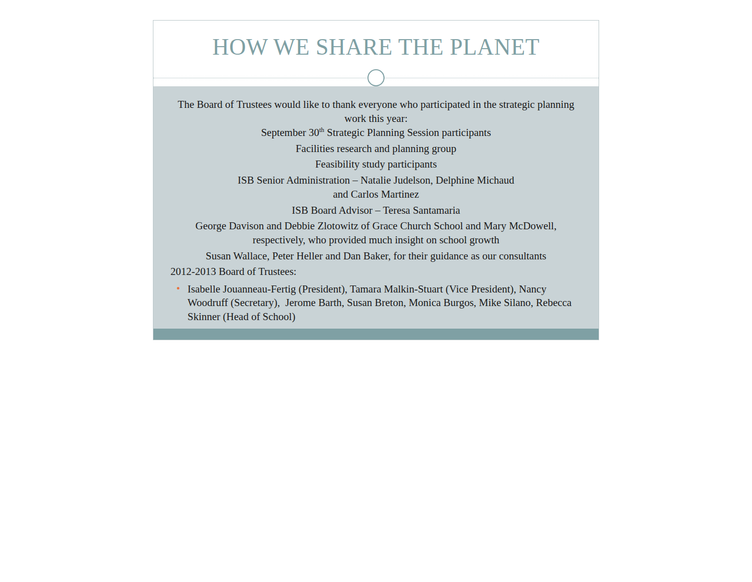HOW WE SHARE THE PLANET
The Board of Trustees would like to thank everyone who participated in the strategic planning work this year:
September 30th Strategic Planning Session participants
Facilities research and planning group
Feasibility study participants
ISB Senior Administration – Natalie Judelson, Delphine Michaud
and Carlos Martinez
ISB Board Advisor – Teresa Santamaria
George Davison and Debbie Zlotowitz of Grace Church School and Mary McDowell, respectively, who provided much insight on school growth
Susan Wallace, Peter Heller and Dan Baker, for their guidance as our consultants
2012-2013 Board of Trustees:
Isabelle Jouanneau-Fertig (President), Tamara Malkin-Stuart (Vice President), Nancy Woodruff (Secretary), Jerome Barth, Susan Breton, Monica Burgos, Mike Silano, Rebecca Skinner (Head of School)